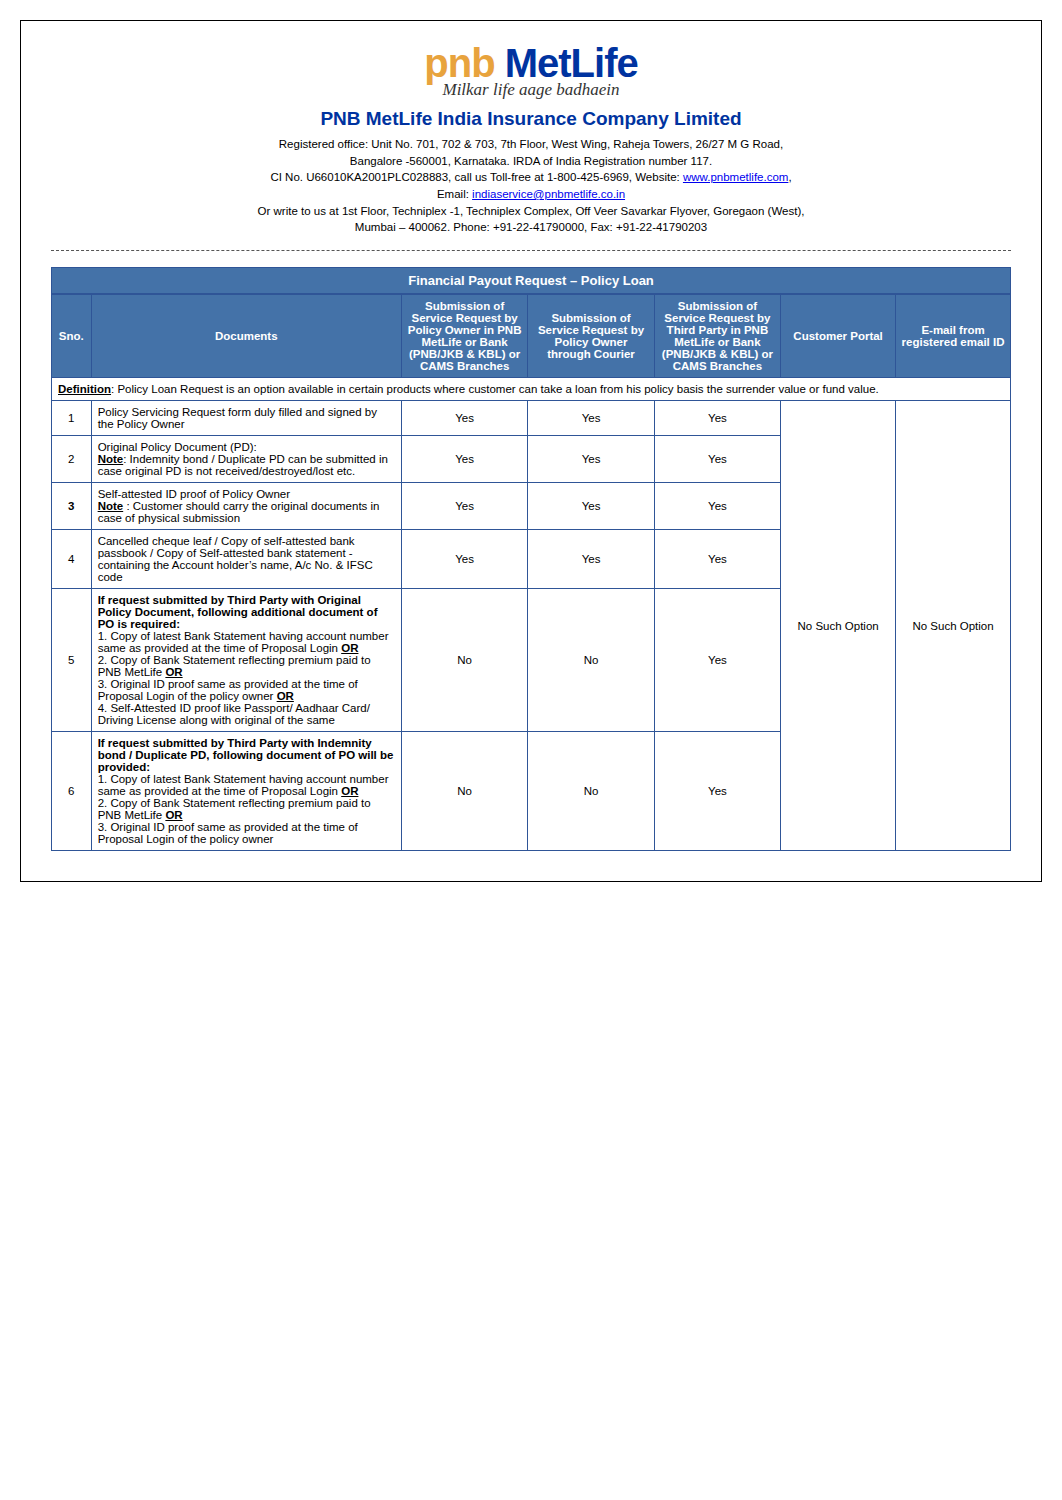pnb MetLife
Milkar life aage badhaein
PNB MetLife India Insurance Company Limited
Registered office: Unit No. 701, 702 & 703, 7th Floor, West Wing, Raheja Towers, 26/27 M G Road,
Bangalore -560001, Karnataka. IRDA of India Registration number 117.
CI No. U66010KA2001PLC028883, call us Toll-free at 1-800-425-6969, Website: www.pnbmetlife.com,
Email: indiaservice@pnbmetlife.co.in
Or write to us at 1st Floor, Techniplex -1, Techniplex Complex, Off Veer Savarkar Flyover, Goregaon (West),
Mumbai – 400062. Phone: +91-22-41790000, Fax: +91-22-41790203
Financial Payout Request – Policy Loan
| Definition : Policy Loan Request is an option available in certain products where customer can take a loan from his policy basis the surrender value or fund value. |
| Sno. | Documents | Submission of Service Request by Policy Owner in PNB MetLife or Bank (PNB/JKB & KBL) or CAMS Branches | Submission of Service Request by Policy Owner through Courier | Submission of Service Request by Third Party in PNB MetLife or Bank (PNB/JKB & KBL) or CAMS Branches | Customer Portal | E-mail from registered email ID |
| 1 | Policy Servicing Request form duly filled and signed by the Policy Owner | Yes | Yes | Yes | No Such Option | No Such Option |
| 2 | Original Policy Document (PD): Note : Indemnity bond / Duplicate PD can be submitted in case original PD is not received/destroyed/lost etc. | Yes | Yes | Yes |
| 3 | Self-attested ID proof of Policy Owner Note : Customer should carry the original documents in case of physical submission | Yes | Yes | Yes |
| 4 | Cancelled cheque leaf / Copy of self-attested bank passbook / Copy of Self-attested bank statement - containing the Account holder’s name, A/c No. & IFSC code | Yes | Yes | Yes |
| 5 | If request submitted by Third Party with Original Policy Document, following additional document of PO is required: 1. Copy of latest Bank Statement having account number same as provided at the time of Proposal Login OR 2. Copy of Bank Statement reflecting premium paid to PNB MetLife OR 3. Original ID proof same as provided at the time of Proposal Login of the policy owner OR 4. Self-Attested ID proof like Passport/ Aadhaar Card/ Driving License along with original of the same | No | No | Yes |
| 6 | If request submitted by Third Party with Indemnity bond / Duplicate PD, following document of PO will be provided: 1. Copy of latest Bank Statement having account number same as provided at the time of Proposal Login OR 2. Copy of Bank Statement reflecting premium paid to PNB MetLife OR 3. Original ID proof same as provided at the time of Proposal Login of the policy owner | No | No | Yes |